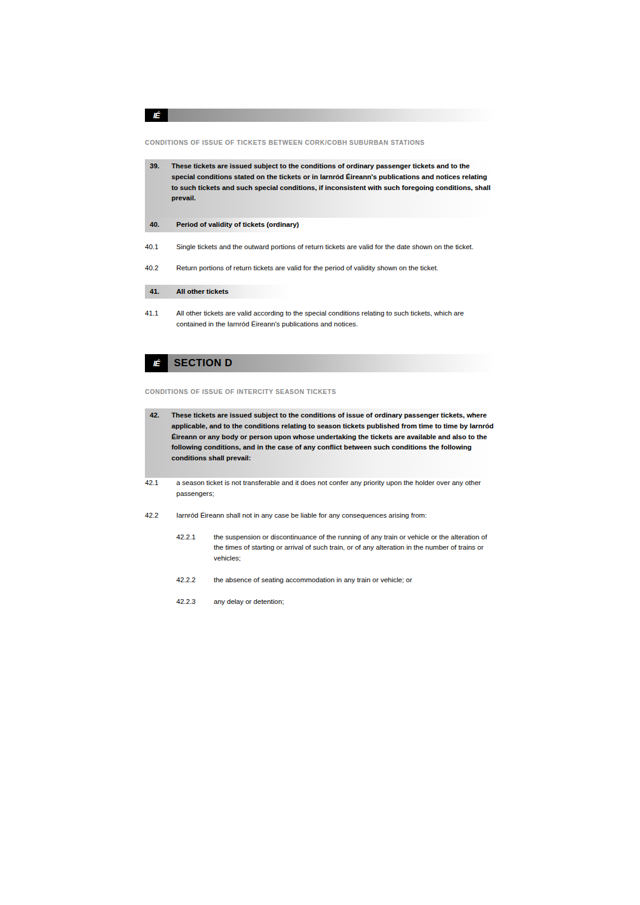IÉ
Conditions of issue of tickets between Cork/Cobh suburban stations
39.
These tickets are issued subject to the conditions of ordinary passenger tickets and to the special conditions stated on the tickets or in Iarnród Éireann's publications and notices relating to such tickets and such special conditions, if inconsistent with such foregoing conditions, shall prevail.
40.
Period of validity of tickets (ordinary)
40.1
Single tickets and the outward portions of return tickets are valid for the date shown on the ticket.
40.2
Return portions of return tickets are valid for the period of validity shown on the ticket.
41.
All other tickets
41.1
All other tickets are valid according to the special conditions relating to such tickets, which are contained in the Iarnród Éireann's publications and notices.
IÉ
SECTION D
Conditions of issue of intercity season tickets
42.
These tickets are issued subject to the conditions of issue of ordinary passenger tickets, where applicable, and to the conditions relating to season tickets published from time to time by Iarnród Éireann or any body or person upon whose undertaking the tickets are available and also to the following conditions, and in the case of any conflict between such conditions the following conditions shall prevail:
42.1
a season ticket is not transferable and it does not confer any priority upon the holder over any other passengers;
42.2
Iarnród Éireann shall not in any case be liable for any consequences arising from:
42.2.1
the suspension or discontinuance of the running of any train or vehicle or the alteration of the times of starting or arrival of such train, or of any alteration in the number of trains or vehicles;
42.2.2
the absence of seating accommodation in any train or vehicle; or
42.2.3
any delay or detention;